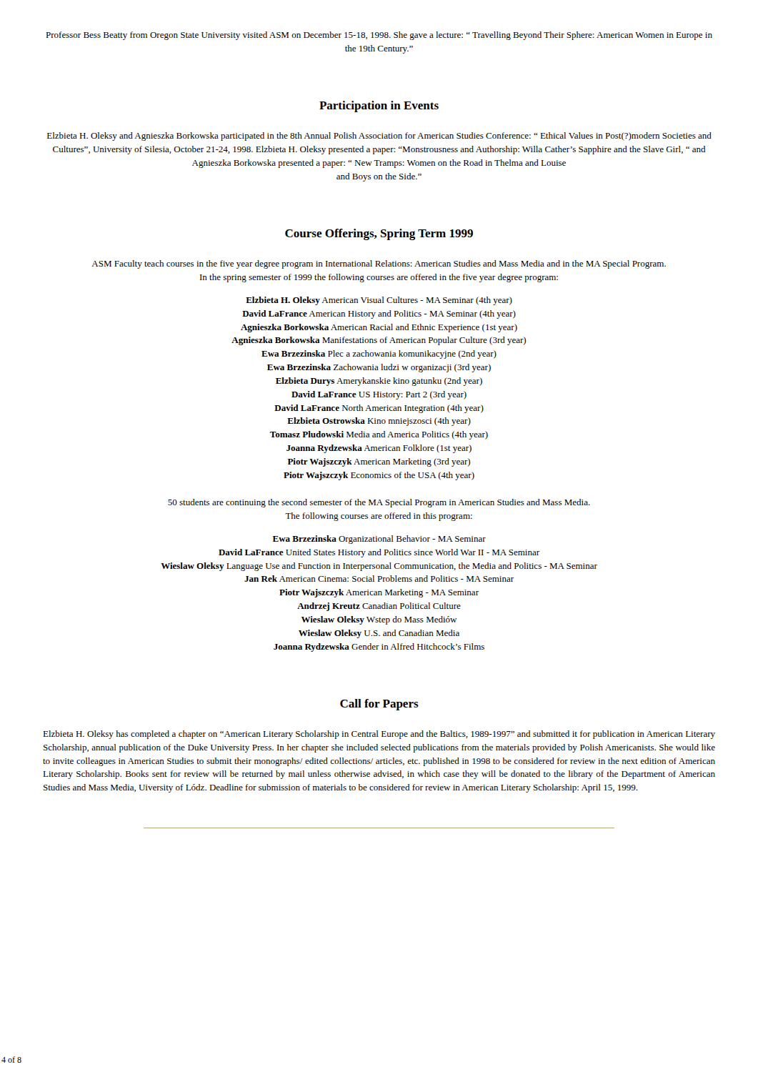Professor Bess Beatty from Oregon State University visited ASM on December 15-18, 1998. She gave a lecture: “ Travelling Beyond Their Sphere: American Women in Europe in the 19th Century.”
Participation in Events
Elzbieta H. Oleksy and Agnieszka Borkowska participated in the 8th Annual Polish Association for American Studies Conference: “ Ethical Values in Post(?)modern Societies and Cultures”, University of Silesia, October 21-24, 1998. Elzbieta H. Oleksy presented a paper: “Monstrousness and Authorship: Willa Cather’s Sapphire and the Slave Girl, “ and Agnieszka Borkowska presented a paper: “ New Tramps: Women on the Road in Thelma and Louise
and Boys on the Side.”
Course Offerings, Spring Term 1999
ASM Faculty teach courses in the five year degree program in International Relations: American Studies and Mass Media and in the MA Special Program.
In the spring semester of 1999 the following courses are offered in the five year degree program:
Elzbieta H. Oleksy American Visual Cultures - MA Seminar (4th year)
David LaFrance American History and Politics - MA Seminar (4th year)
Agnieszka Borkowska American Racial and Ethnic Experience (1st year)
Agnieszka Borkowska Manifestations of American Popular Culture (3rd year)
Ewa Brzezinska Plec a zachowania komunikacyjne (2nd year)
Ewa Brzezinska Zachowania ludzi w organizacji (3rd year)
Elzbieta Durys Amerykanskie kino gatunku (2nd year)
David LaFrance US History: Part 2 (3rd year)
David LaFrance North American Integration (4th year)
Elzbieta Ostrowska Kino mniejszosci (4th year)
Tomasz Pludowski Media and America Politics (4th year)
Joanna Rydzewska American Folklore (1st year)
Piotr Wajszczyk American Marketing (3rd year)
Piotr Wajszczyk Economics of the USA (4th year)
50 students are continuing the second semester of the MA Special Program in American Studies and Mass Media.
The following courses are offered in this program:
Ewa Brzezinska Organizational Behavior - MA Seminar
David LaFrance United States History and Politics since World War II - MA Seminar
Wieslaw Oleksy Language Use and Function in Interpersonal Communication, the Media and Politics - MA Seminar
Jan Rek American Cinema: Social Problems and Politics - MA Seminar
Piotr Wajszczyk American Marketing - MA Seminar
Andrzej Kreutz Canadian Political Culture
Wieslaw Oleksy Wstep do Mass Mediów
Wieslaw Oleksy U.S. and Canadian Media
Joanna Rydzewska Gender in Alfred Hitchcock’s Films
Call for Papers
Elzbieta H. Oleksy has completed a chapter on “American Literary Scholarship in Central Europe and the Baltics, 1989-1997” and submitted it for publication in American Literary Scholarship, annual publication of the Duke University Press. In her chapter she included selected publications from the materials provided by Polish Americanists. She would like to invite colleagues in American Studies to submit their monographs/ edited collections/ articles, etc. published in 1998 to be considered for review in the next edition of American Literary Scholarship. Books sent for review will be returned by mail unless otherwise advised, in which case they will be donated to the library of the Department of American Studies and Mass Media, Uiversity of Lódz. Deadline for submission of materials to be considered for review in American Literary Scholarship: April 15, 1999.
4 of 8